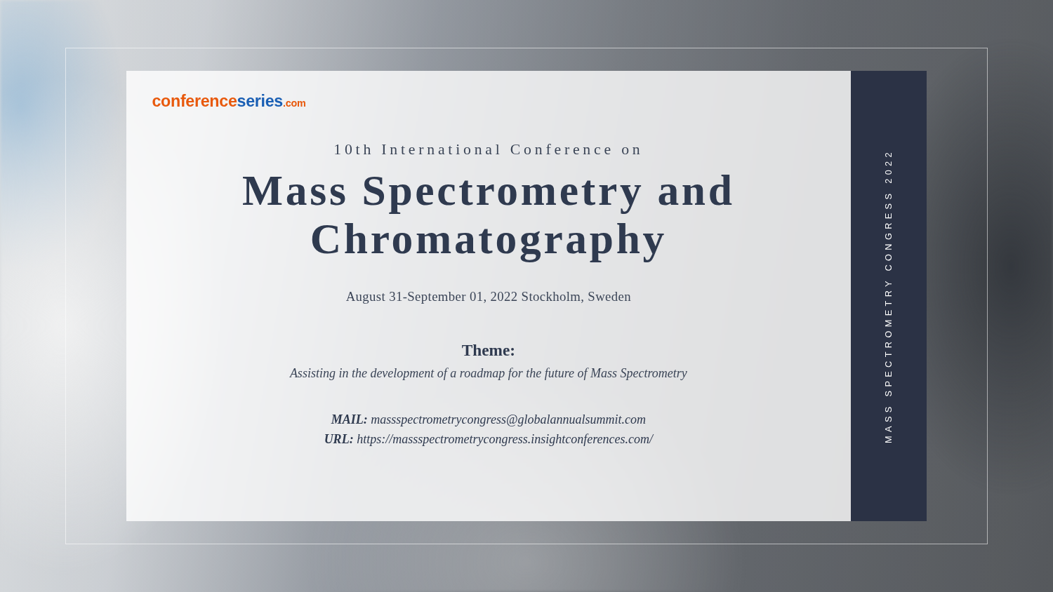conference series.com
10th International Conference on
Mass Spectrometry and Chromatography
August 31-September 01, 2022 Stockholm, Sweden
Theme:
Assisting in the development of a roadmap for the future of Mass Spectrometry
MAIL: massspectrometrycongress@globalannualsummit.com
URL: https://massspectrometrycongress.insightconferences.com/
Mass Spectrometry Congress 2022